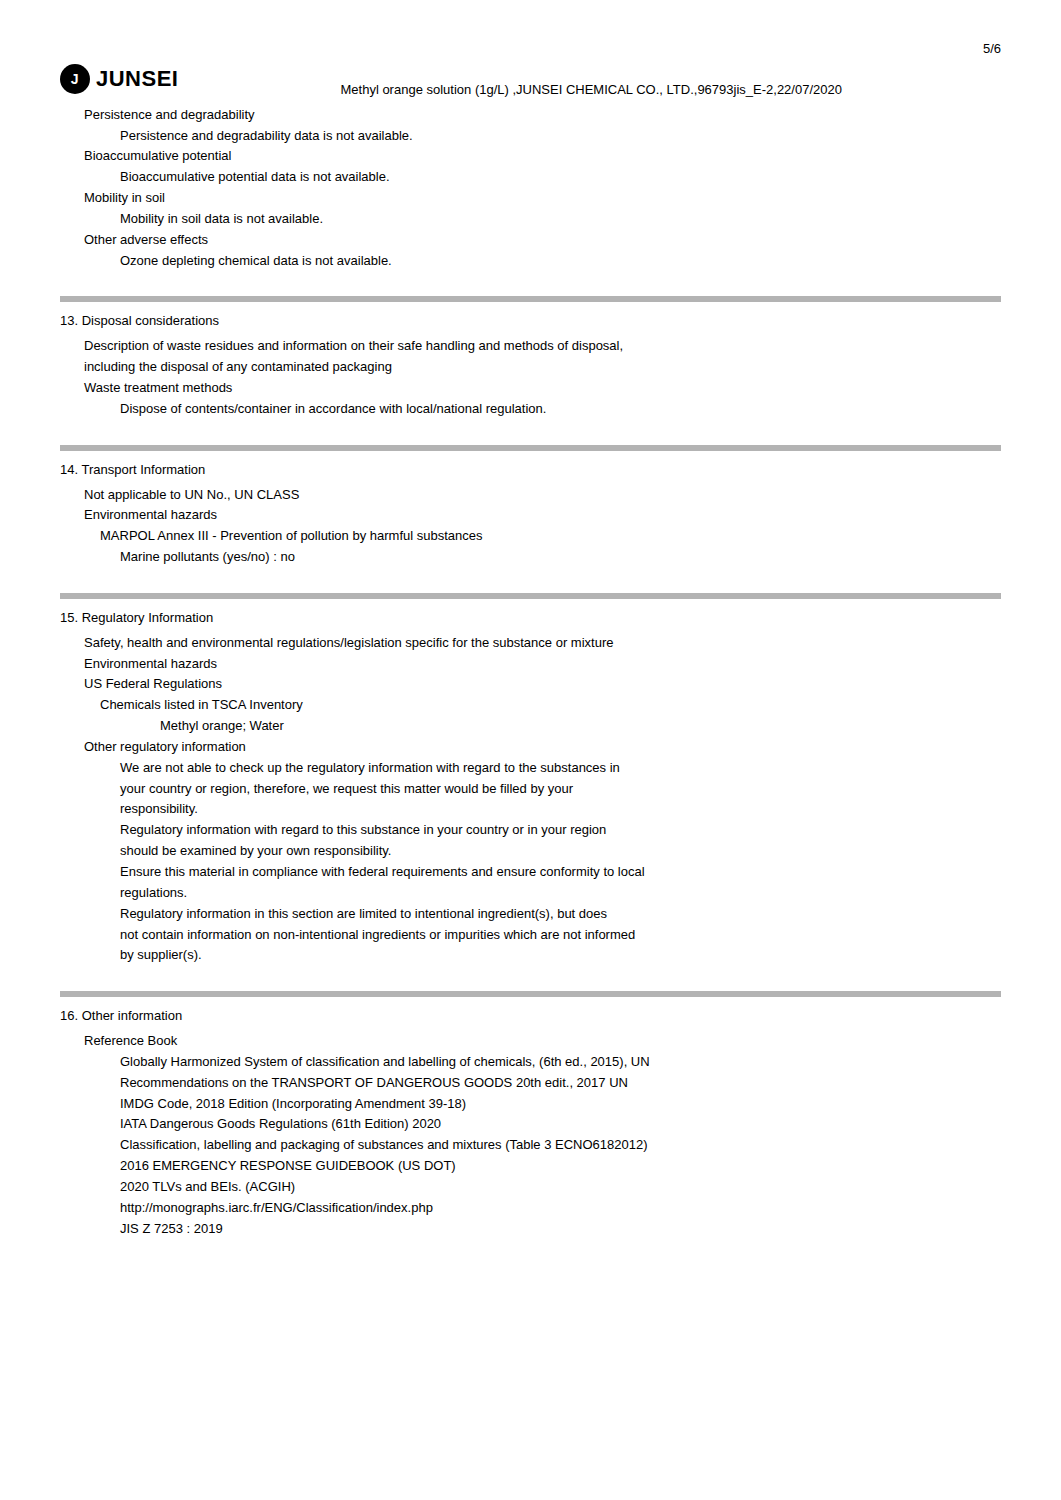5/6
J JUNSEI
Methyl orange solution (1g/L) ,JUNSEI CHEMICAL CO., LTD.,96793jis_E-2,22/07/2020
Persistence and degradability
Persistence and degradability data is not available.
Bioaccumulative potential
Bioaccumulative potential data is not available.
Mobility in soil
Mobility in soil data is not available.
Other adverse effects
Ozone depleting chemical data is not available.
13. Disposal considerations
Description of waste residues and information on their safe handling and methods of disposal,
including the disposal of any contaminated packaging
Waste treatment methods
Dispose of contents/container in accordance with local/national regulation.
14. Transport Information
Not applicable to UN No., UN CLASS
Environmental hazards
MARPOL Annex III - Prevention of pollution by harmful substances
Marine pollutants (yes/no) : no
15. Regulatory Information
Safety, health and environmental regulations/legislation specific for the substance or mixture
Environmental hazards
US Federal Regulations
Chemicals listed in TSCA Inventory
Methyl orange; Water
Other regulatory information
We are not able to check up the regulatory information with regard to the substances in
your country or region, therefore, we request this matter would be filled by your
responsibility.
Regulatory information with regard to this substance in your country or in your region
should be examined by your own responsibility.
Ensure this material in compliance with federal requirements and ensure conformity to local
regulations.
Regulatory information in this section are limited to intentional ingredient(s), but does
not contain information on non-intentional ingredients or impurities which are not informed
by supplier(s).
16. Other information
Reference Book
Globally Harmonized System of classification and labelling of chemicals, (6th ed., 2015), UN
Recommendations on the TRANSPORT OF DANGEROUS GOODS 20th edit., 2017 UN
IMDG Code, 2018 Edition (Incorporating Amendment 39-18)
IATA Dangerous Goods Regulations (61th Edition) 2020
Classification, labelling and packaging of substances and mixtures (Table 3 ECNO6182012)
2016 EMERGENCY RESPONSE GUIDEBOOK (US DOT)
2020 TLVs and BEIs. (ACGIH)
http://monographs.iarc.fr/ENG/Classification/index.php
JIS Z 7253 : 2019